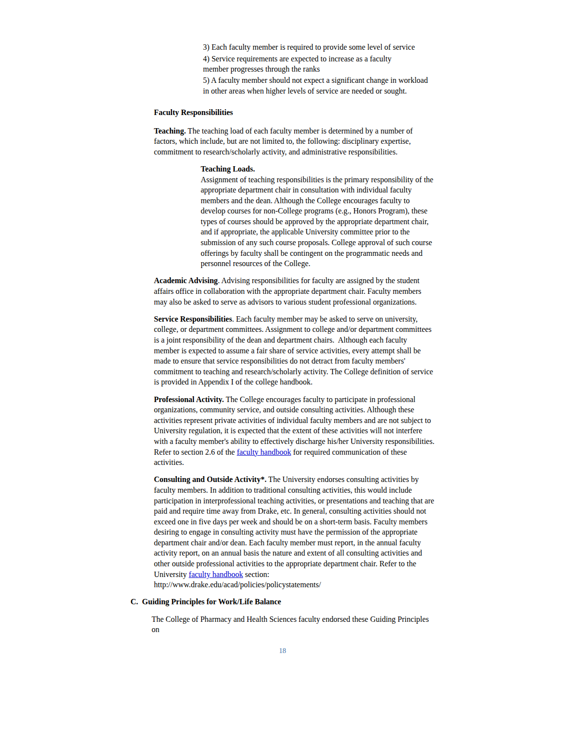3) Each faculty member is required to provide some level of service
4) Service requirements are expected to increase as a faculty member progresses through the ranks
5) A faculty member should not expect a significant change in workload in other areas when higher levels of service are needed or sought.
Faculty Responsibilities
Teaching. The teaching load of each faculty member is determined by a number of factors, which include, but are not limited to, the following: disciplinary expertise, commitment to research/scholarly activity, and administrative responsibilities.
Teaching Loads.
Assignment of teaching responsibilities is the primary responsibility of the appropriate department chair in consultation with individual faculty members and the dean. Although the College encourages faculty to develop courses for non-College programs (e.g., Honors Program), these types of courses should be approved by the appropriate department chair, and if appropriate, the applicable University committee prior to the submission of any such course proposals. College approval of such course offerings by faculty shall be contingent on the programmatic needs and personnel resources of the College.
Academic Advising. Advising responsibilities for faculty are assigned by the student affairs office in collaboration with the appropriate department chair. Faculty members may also be asked to serve as advisors to various student professional organizations.
Service Responsibilities. Each faculty member may be asked to serve on university, college, or department committees. Assignment to college and/or department committees is a joint responsibility of the dean and department chairs. Although each faculty member is expected to assume a fair share of service activities, every attempt shall be made to ensure that service responsibilities do not detract from faculty members' commitment to teaching and research/scholarly activity. The College definition of service is provided in Appendix I of the college handbook.
Professional Activity. The College encourages faculty to participate in professional organizations, community service, and outside consulting activities. Although these activities represent private activities of individual faculty members and are not subject to University regulation, it is expected that the extent of these activities will not interfere with a faculty member's ability to effectively discharge his/her University responsibilities. Refer to section 2.6 of the faculty handbook for required communication of these activities.
Consulting and Outside Activity*. The University endorses consulting activities by faculty members. In addition to traditional consulting activities, this would include participation in interprofessional teaching activities, or presentations and teaching that are paid and require time away from Drake, etc. In general, consulting activities should not exceed one in five days per week and should be on a short-term basis. Faculty members desiring to engage in consulting activity must have the permission of the appropriate department chair and/or dean. Each faculty member must report, in the annual faculty activity report, on an annual basis the nature and extent of all consulting activities and other outside professional activities to the appropriate department chair. Refer to the University faculty handbook section:
http://www.drake.edu/acad/policies/policystatements/
C. Guiding Principles for Work/Life Balance
The College of Pharmacy and Health Sciences faculty endorsed these Guiding Principles on
18